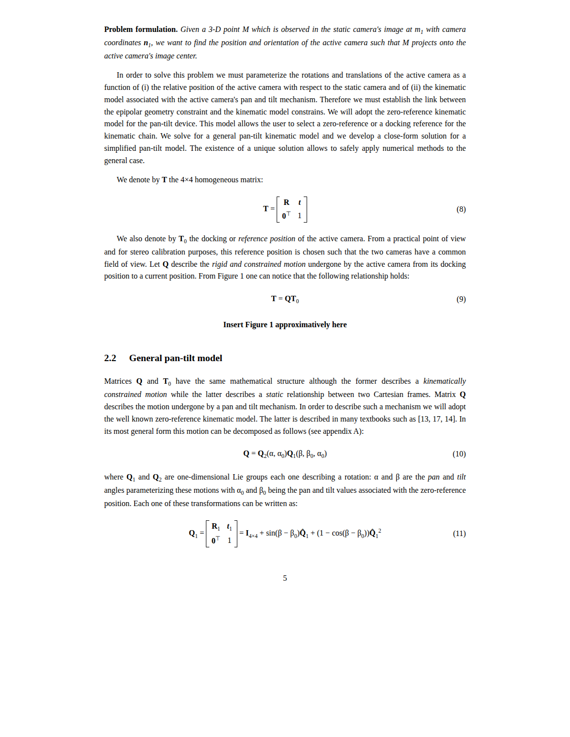Problem formulation. Given a 3-D point M which is observed in the static camera's image at m1 with camera coordinates n1, we want to find the position and orientation of the active camera such that M projects onto the active camera's image center.
In order to solve this problem we must parameterize the rotations and translations of the active camera as a function of (i) the relative position of the active camera with respect to the static camera and of (ii) the kinematic model associated with the active camera's pan and tilt mechanism. Therefore we must establish the link between the epipolar geometry constraint and the kinematic model constrains. We will adopt the zero-reference kinematic model for the pan-tilt device. This model allows the user to select a zero-reference or a docking reference for the kinematic chain. We solve for a general pan-tilt kinematic model and we develop a close-form solution for a simplified pan-tilt model. The existence of a unique solution allows to safely apply numerical methods to the general case.
We denote by T the 4×4 homogeneous matrix:
T = Rt 0⊤1
(8)
We also denote by T0 the docking or reference position of the active camera. From a practical point of view and for stereo calibration purposes, this reference position is chosen such that the two cameras have a common field of view. Let Q describe the rigid and constrained motion undergone by the active camera from its docking position to a current position. From Figure 1 one can notice that the following relationship holds:
T = QT0
(9)
Insert Figure 1 approximatively here
2.2 General pan-tilt model
Matrices Q and T0 have the same mathematical structure although the former describes a kinematically constrained motion while the latter describes a static relationship between two Cartesian frames. Matrix Q describes the motion undergone by a pan and tilt mechanism. In order to describe such a mechanism we will adopt the well known zero-reference kinematic model. The latter is described in many textbooks such as [13, 17, 14]. In its most general form this motion can be decomposed as follows (see appendix A):
Q = Q2(α, α0)Q1(β, β0, α0)
(10)
where Q1 and Q2 are one-dimensional Lie groups each one describing a rotation: α and β are the pan and tilt angles parameterizing these motions with α0 and β0 being the pan and tilt values associated with the zero-reference position. Each one of these transformations can be written as:
Q1 = R1 t1 0⊤1 = I4×4 + sin(β − β0)Q̂1 + (1 − cos(β − β0))Q̂12
(11)
5